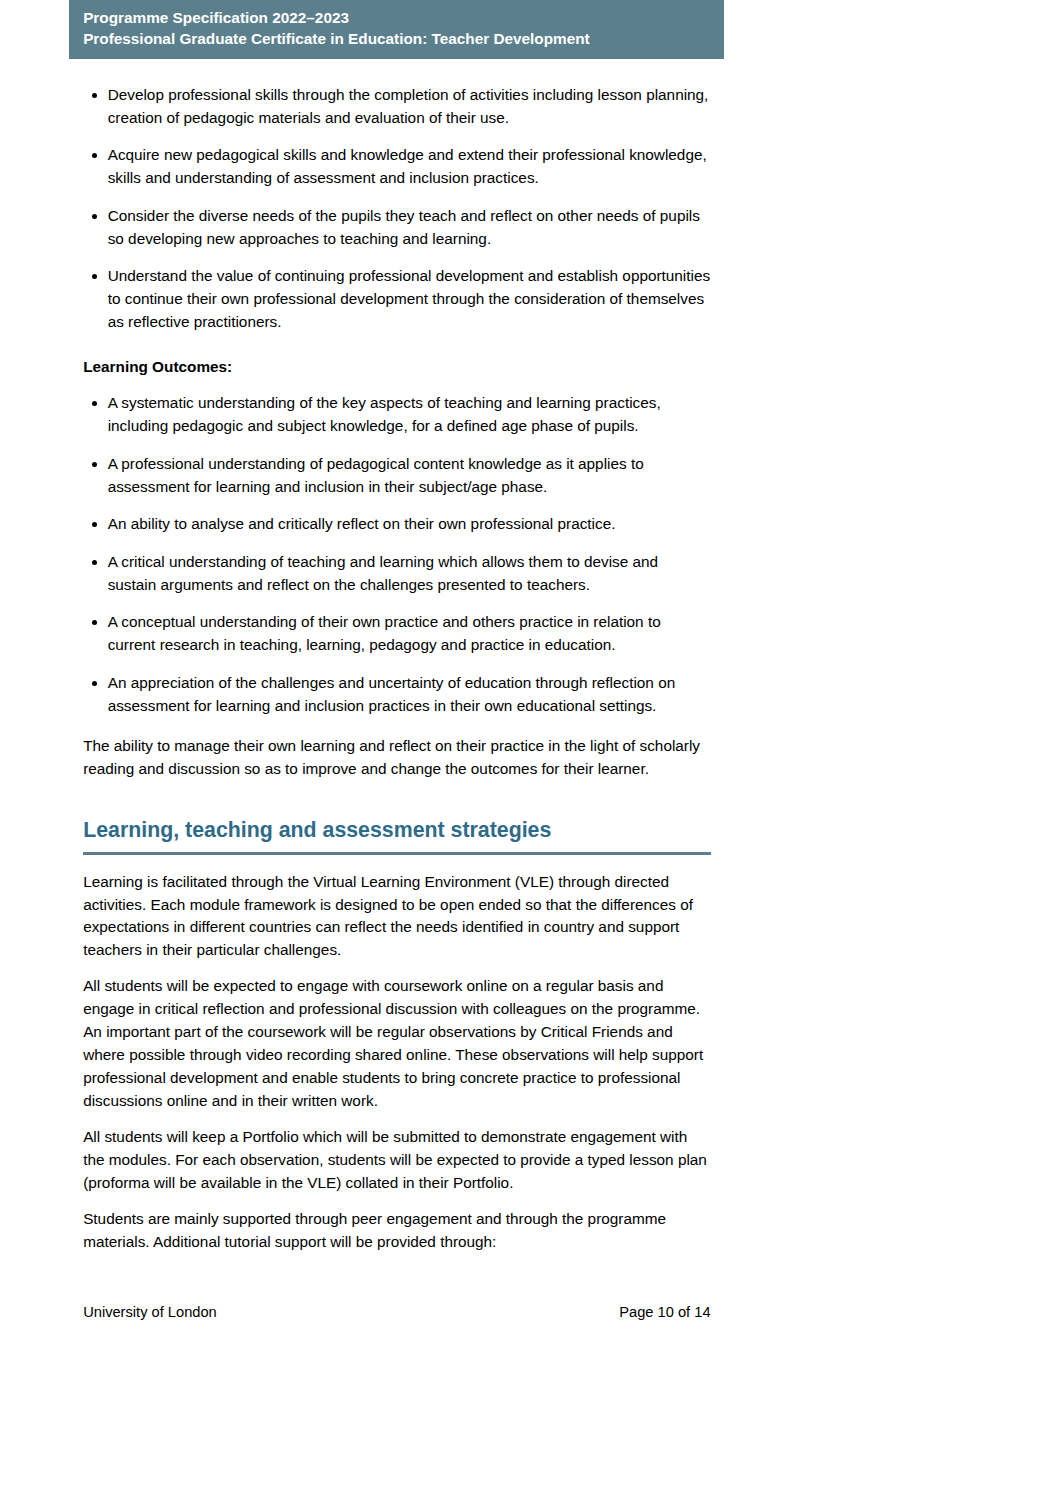Programme Specification 2022–2023 Professional Graduate Certificate in Education: Teacher Development
Develop professional skills through the completion of activities including lesson planning, creation of pedagogic materials and evaluation of their use.
Acquire new pedagogical skills and knowledge and extend their professional knowledge, skills and understanding of assessment and inclusion practices.
Consider the diverse needs of the pupils they teach and reflect on other needs of pupils so developing new approaches to teaching and learning.
Understand the value of continuing professional development and establish opportunities to continue their own professional development through the consideration of themselves as reflective practitioners.
Learning Outcomes:
A systematic understanding of the key aspects of teaching and learning practices, including pedagogic and subject knowledge, for a defined age phase of pupils.
A professional understanding of pedagogical content knowledge as it applies to assessment for learning and inclusion in their subject/age phase.
An ability to analyse and critically reflect on their own professional practice.
A critical understanding of teaching and learning which allows them to devise and sustain arguments and reflect on the challenges presented to teachers.
A conceptual understanding of their own practice and others practice in relation to current research in teaching, learning, pedagogy and practice in education.
An appreciation of the challenges and uncertainty of education through reflection on assessment for learning and inclusion practices in their own educational settings.
The ability to manage their own learning and reflect on their practice in the light of scholarly reading and discussion so as to improve and change the outcomes for their learner.
Learning, teaching and assessment strategies
Learning is facilitated through the Virtual Learning Environment (VLE) through directed activities. Each module framework is designed to be open ended so that the differences of expectations in different countries can reflect the needs identified in country and support teachers in their particular challenges.
All students will be expected to engage with coursework online on a regular basis and engage in critical reflection and professional discussion with colleagues on the programme. An important part of the coursework will be regular observations by Critical Friends and where possible through video recording shared online. These observations will help support professional development and enable students to bring concrete practice to professional discussions online and in their written work.
All students will keep a Portfolio which will be submitted to demonstrate engagement with the modules. For each observation, students will be expected to provide a typed lesson plan (proforma will be available in the VLE) collated in their Portfolio.
Students are mainly supported through peer engagement and through the programme materials. Additional tutorial support will be provided through:
University of London Page 10 of 14